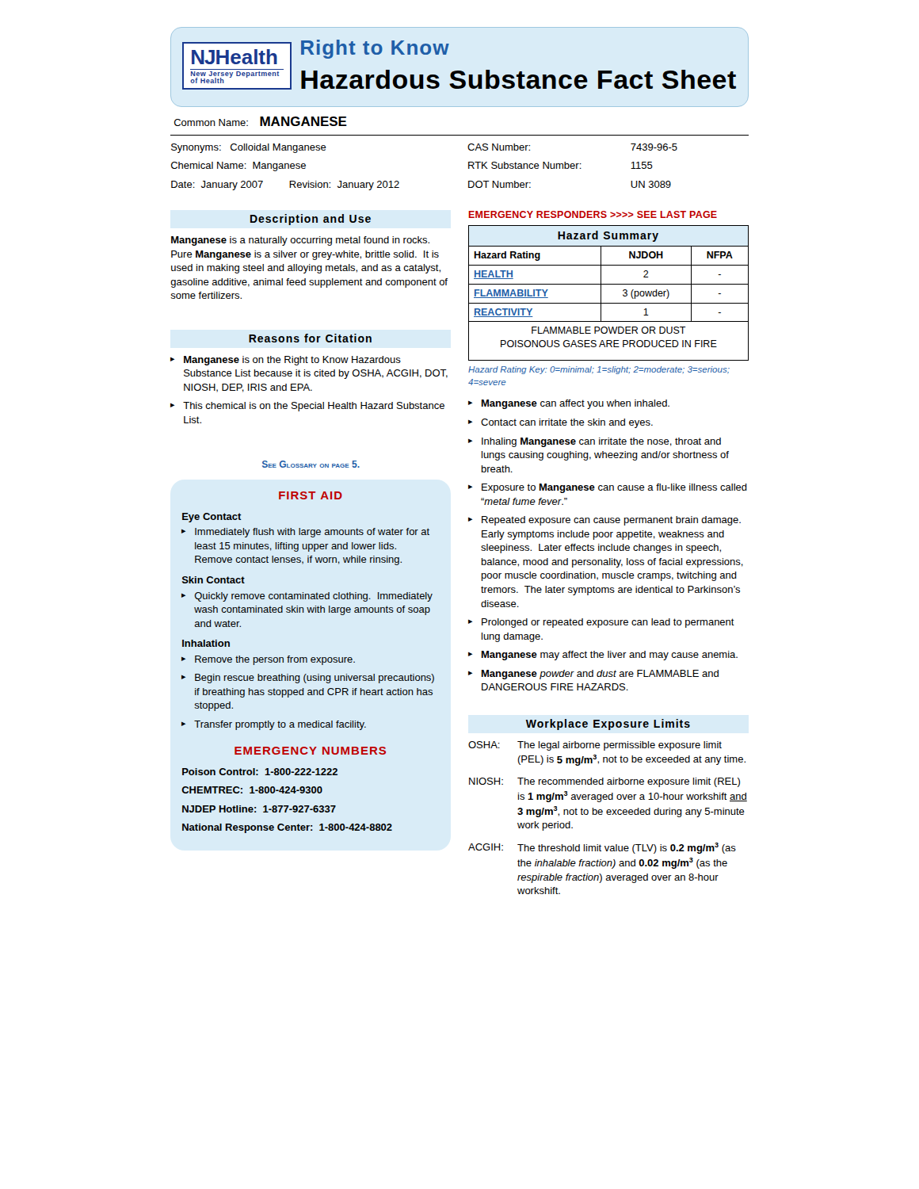NJ Health
New Jersey Department of Health
Right to Know
Hazardous Substance Fact Sheet
Common Name: MANGANESE
Synonyms: Colloidal Manganese
Chemical Name: Manganese
Date: January 2007 Revision: January 2012
| CAS Number: | 7439-96-5 |
| RTK Substance Number: | 1155 |
| DOT Number: | UN 3089 |
Description and Use
Manganese is a naturally occurring metal found in rocks. Pure Manganese is a silver or grey-white, brittle solid. It is used in making steel and alloying metals, and as a catalyst, gasoline additive, animal feed supplement and component of some fertilizers.
Reasons for Citation
Manganese is on the Right to Know Hazardous Substance List because it is cited by OSHA, ACGIH, DOT, NIOSH, DEP, IRIS and EPA.
This chemical is on the Special Health Hazard Substance List.
See Glossary on page 5.
FIRST AID
Eye Contact
Immediately flush with large amounts of water for at least 15 minutes, lifting upper and lower lids. Remove contact lenses, if worn, while rinsing.
Skin Contact
Quickly remove contaminated clothing. Immediately wash contaminated skin with large amounts of soap and water.
Inhalation
Remove the person from exposure.
Begin rescue breathing (using universal precautions) if breathing has stopped and CPR if heart action has stopped.
Transfer promptly to a medical facility.
EMERGENCY NUMBERS
Poison Control: 1-800-222-1222
CHEMTREC: 1-800-424-9300
NJDEP Hotline: 1-877-927-6337
National Response Center: 1-800-424-8802
EMERGENCY RESPONDERS >>>> SEE LAST PAGE
| Hazard Summary |
| --- |
| Hazard Rating | NJDOH | NFPA |
| HEALTH | 2 | - |
| FLAMMABILITY | 3 (powder) | - |
| REACTIVITY | 1 | - |
| FLAMMABLE POWDER OR DUST POISONOUS GASES ARE PRODUCED IN FIRE |
Hazard Rating Key: 0=minimal; 1=slight; 2=moderate; 3=serious; 4=severe
Manganese can affect you when inhaled.
Contact can irritate the skin and eyes.
Inhaling Manganese can irritate the nose, throat and lungs causing coughing, wheezing and/or shortness of breath.
Exposure to Manganese can cause a flu-like illness called “metal fume fever.”
Repeated exposure can cause permanent brain damage. Early symptoms include poor appetite, weakness and sleepiness. Later effects include changes in speech, balance, mood and personality, loss of facial expressions, poor muscle coordination, muscle cramps, twitching and tremors. The later symptoms are identical to Parkinson’s disease.
Prolonged or repeated exposure can lead to permanent lung damage.
Manganese may affect the liver and may cause anemia.
Manganese powder and dust are FLAMMABLE and DANGEROUS FIRE HAZARDS.
Workplace Exposure Limits
| OSHA: | The legal airborne permissible exposure limit (PEL) is 5 mg/m 3 , not to be exceeded at any time. |
| NIOSH: | The recommended airborne exposure limit (REL) is 1 mg/m 3 averaged over a 10-hour workshift and 3 mg/m 3 , not to be exceeded during any 5-minute work period. |
| ACGIH: | The threshold limit value (TLV) is 0.2 mg/m 3 (as the inhalable fraction) and 0.02 mg/m 3 (as the respirable fraction ) averaged over an 8-hour workshift. |